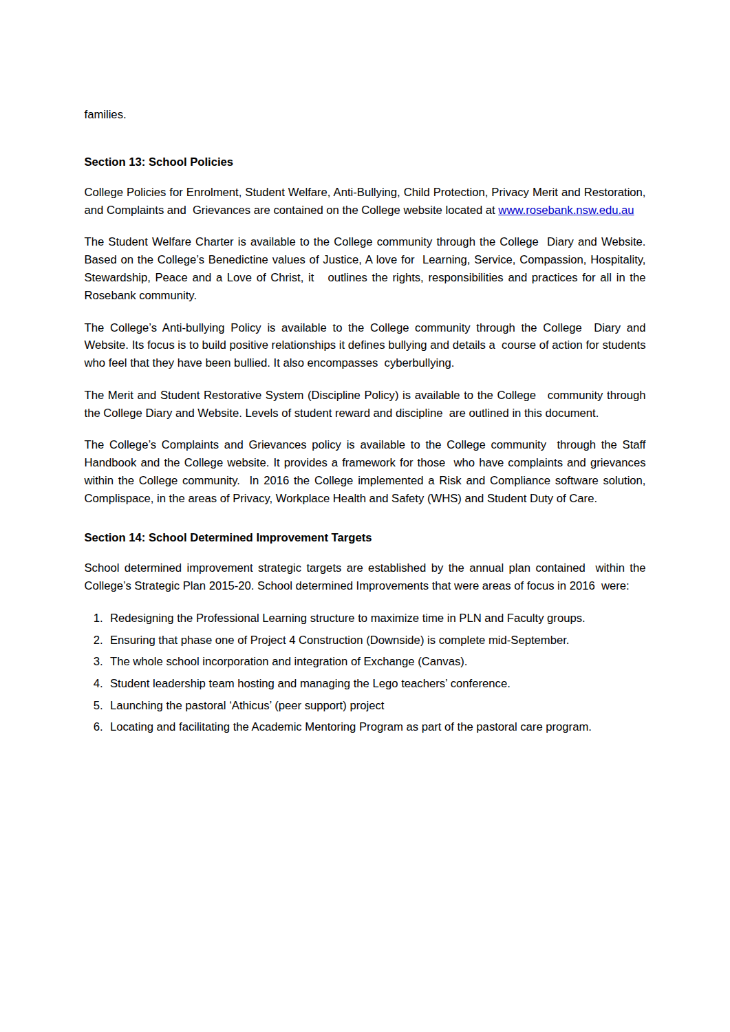families.
Section 13: School Policies
College Policies for Enrolment, Student Welfare, Anti-Bullying, Child Protection, Privacy Merit and Restoration, and Complaints and Grievances are contained on the College website located at www.rosebank.nsw.edu.au
The Student Welfare Charter is available to the College community through the College Diary and Website. Based on the College’s Benedictine values of Justice, A love for Learning, Service, Compassion, Hospitality, Stewardship, Peace and a Love of Christ, it outlines the rights, responsibilities and practices for all in the Rosebank community.
The College’s Anti-bullying Policy is available to the College community through the College Diary and Website. Its focus is to build positive relationships it defines bullying and details a course of action for students who feel that they have been bullied. It also encompasses cyberbullying.
The Merit and Student Restorative System (Discipline Policy) is available to the College community through the College Diary and Website. Levels of student reward and discipline are outlined in this document.
The College’s Complaints and Grievances policy is available to the College community through the Staff Handbook and the College website. It provides a framework for those who have complaints and grievances within the College community. In 2016 the College implemented a Risk and Compliance software solution, Complispace, in the areas of Privacy, Workplace Health and Safety (WHS) and Student Duty of Care.
Section 14: School Determined Improvement Targets
School determined improvement strategic targets are established by the annual plan contained within the College’s Strategic Plan 2015-20. School determined Improvements that were areas of focus in 2016 were:
Redesigning the Professional Learning structure to maximize time in PLN and Faculty groups.
Ensuring that phase one of Project 4 Construction (Downside) is complete mid-September.
The whole school incorporation and integration of Exchange (Canvas).
Student leadership team hosting and managing the Lego teachers’ conference.
Launching the pastoral ‘Athicus’ (peer support) project
Locating and facilitating the Academic Mentoring Program as part of the pastoral care program.